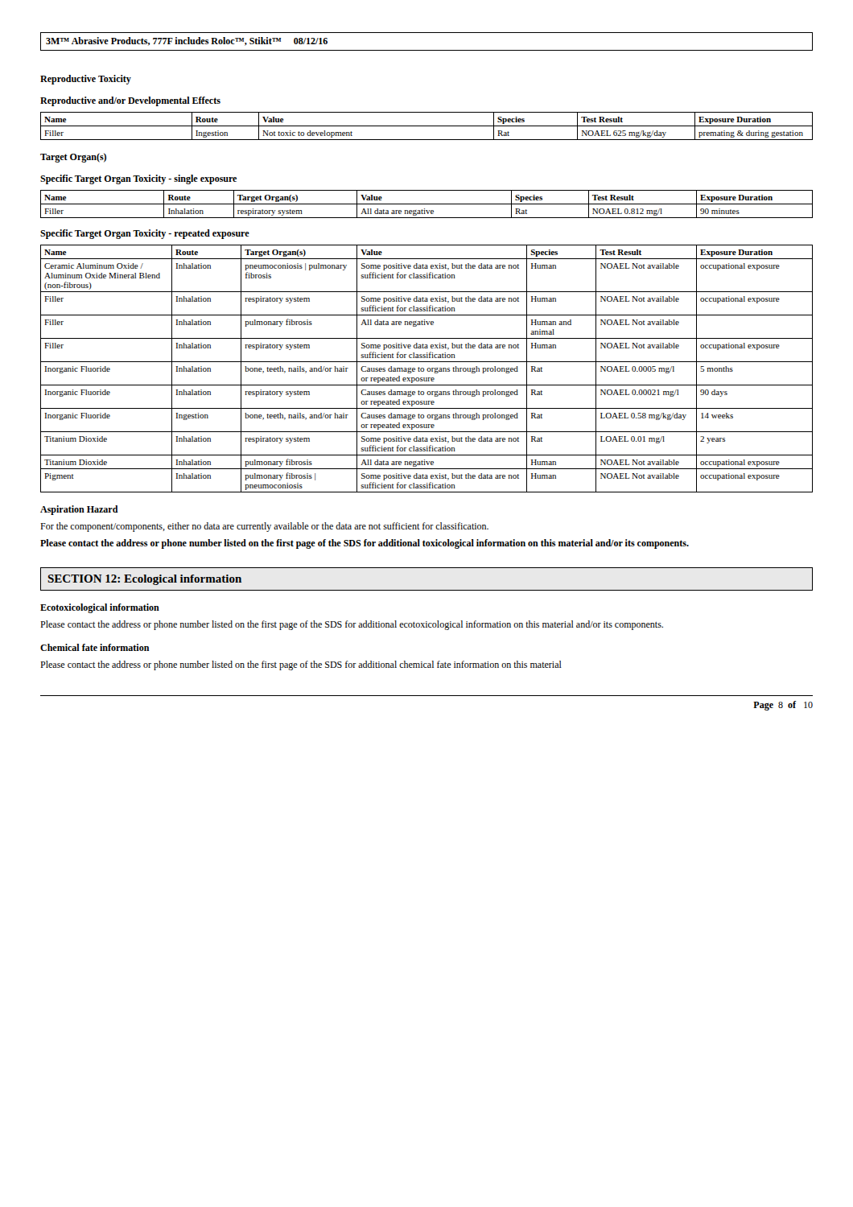3M™ Abrasive Products, 777F includes Roloc™, Stikit™ 08/12/16
Reproductive Toxicity
Reproductive and/or Developmental Effects
| Name | Route | Value | Species | Test Result | Exposure Duration |
| --- | --- | --- | --- | --- | --- |
| Filler | Ingestion | Not toxic to development | Rat | NOAEL 625 mg/kg/day | premating & during gestation |
Target Organ(s)
Specific Target Organ Toxicity - single exposure
| Name | Route | Target Organ(s) | Value | Species | Test Result | Exposure Duration |
| --- | --- | --- | --- | --- | --- | --- |
| Filler | Inhalation | respiratory system | All data are negative | Rat | NOAEL 0.812 mg/l | 90 minutes |
Specific Target Organ Toxicity - repeated exposure
| Name | Route | Target Organ(s) | Value | Species | Test Result | Exposure Duration |
| --- | --- | --- | --- | --- | --- | --- |
| Ceramic Aluminum Oxide / Aluminum Oxide Mineral Blend (non-fibrous) | Inhalation | pneumoconiosis / pulmonary fibrosis | Some positive data exist, but the data are not sufficient for classification | Human | NOAEL Not available | occupational exposure |
| Filler | Inhalation | respiratory system | Some positive data exist, but the data are not sufficient for classification | Human | NOAEL Not available | occupational exposure |
| Filler | Inhalation | pulmonary fibrosis | All data are negative | Human and animal | NOAEL Not available | |
| Filler | Inhalation | respiratory system | Some positive data exist, but the data are not sufficient for classification | Human | NOAEL Not available | occupational exposure |
| Inorganic Fluoride | Inhalation | bone, teeth, nails, and/or hair | Causes damage to organs through prolonged or repeated exposure | Rat | NOAEL 0.0005 mg/l | 5 months |
| Inorganic Fluoride | Inhalation | respiratory system | Causes damage to organs through prolonged or repeated exposure | Rat | NOAEL 0.00021 mg/l | 90 days |
| Inorganic Fluoride | Ingestion | bone, teeth, nails, and/or hair | Causes damage to organs through prolonged or repeated exposure | Rat | LOAEL 0.58 mg/kg/day | 14 weeks |
| Titanium Dioxide | Inhalation | respiratory system | Some positive data exist, but the data are not sufficient for classification | Rat | LOAEL 0.01 mg/l | 2 years |
| Titanium Dioxide | Inhalation | pulmonary fibrosis | All data are negative | Human | NOAEL Not available | occupational exposure |
| Pigment | Inhalation | pulmonary fibrosis / pneumoconiosis | Some positive data exist, but the data are not sufficient for classification | Human | NOAEL Not available | occupational exposure |
Aspiration Hazard
For the component/components, either no data are currently available or the data are not sufficient for classification.
Please contact the address or phone number listed on the first page of the SDS for additional toxicological information on this material and/or its components.
SECTION 12: Ecological information
Ecotoxicological information
Please contact the address or phone number listed on the first page of the SDS for additional ecotoxicological information on this material and/or its components.
Chemical fate information
Please contact the address or phone number listed on the first page of the SDS for additional chemical fate information on this material
Page 8 of 10